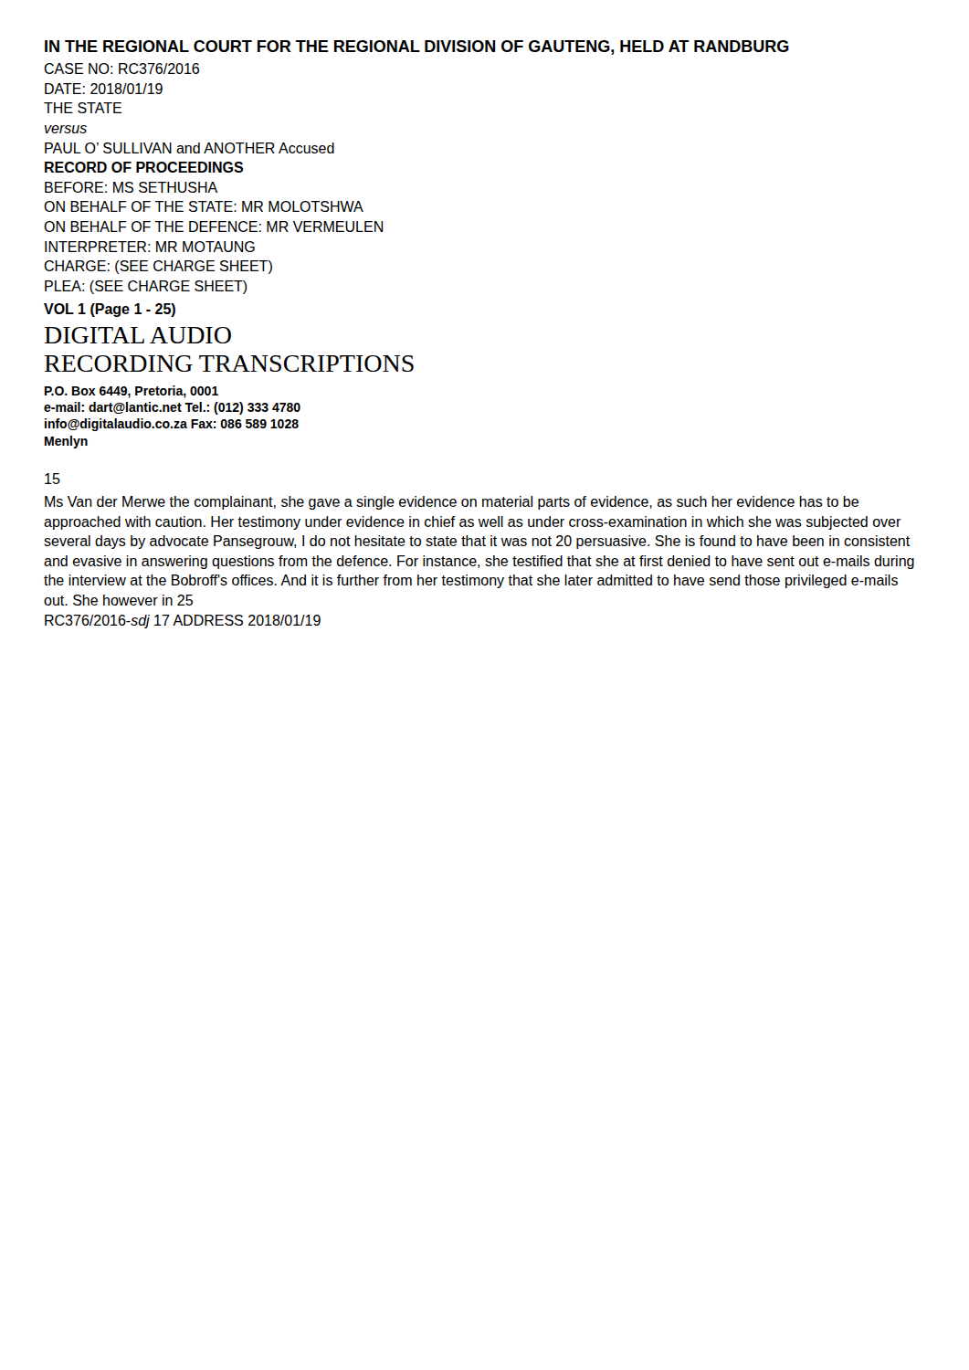IN THE REGIONAL COURT FOR THE REGIONAL DIVISION OF GAUTENG, HELD AT RANDBURG
CASE NO: RC376/2016
DATE: 2018/01/19
THE STATE
versus
PAUL O’ SULLIVAN and ANOTHER Accused
RECORD OF PROCEEDINGS
BEFORE: MS SETHUSHA
ON BEHALF OF THE STATE: MR MOLOTSHWA
ON BEHALF OF THE DEFENCE: MR VERMEULEN
INTERPRETER: MR MOTAUNG
CHARGE: (SEE CHARGE SHEET)
PLEA: (SEE CHARGE SHEET)
VOL 1 (Page 1 - 25)
DIGITAL AUDIO
RECORDING TRANSCRIPTIONS
P.O. Box 6449, Pretoria, 0001
e-mail: dart@lantic.net Tel.: (012) 333 4780
info@digitalaudio.co.za Fax: 086 589 1028
Menlyn
15
Ms Van der Merwe the complainant, she gave a single evidence on material parts of evidence, as such her evidence has to be approached with caution. Her testimony under evidence in chief as well as under cross-examination in which she was subjected over several days by advocate Pansegrouw, I do not hesitate to state that it was not 20 persuasive. She is found to have been in consistent and evasive in answering questions from the defence. For instance, she testified that she at first denied to have sent out e-mails during the interview at the Bobroff's offices. And it is further from her testimony that she later admitted to have send those privileged e-mails out. She however in 25
RC376/2016-sdj 17 ADDRESS 2018/01/19